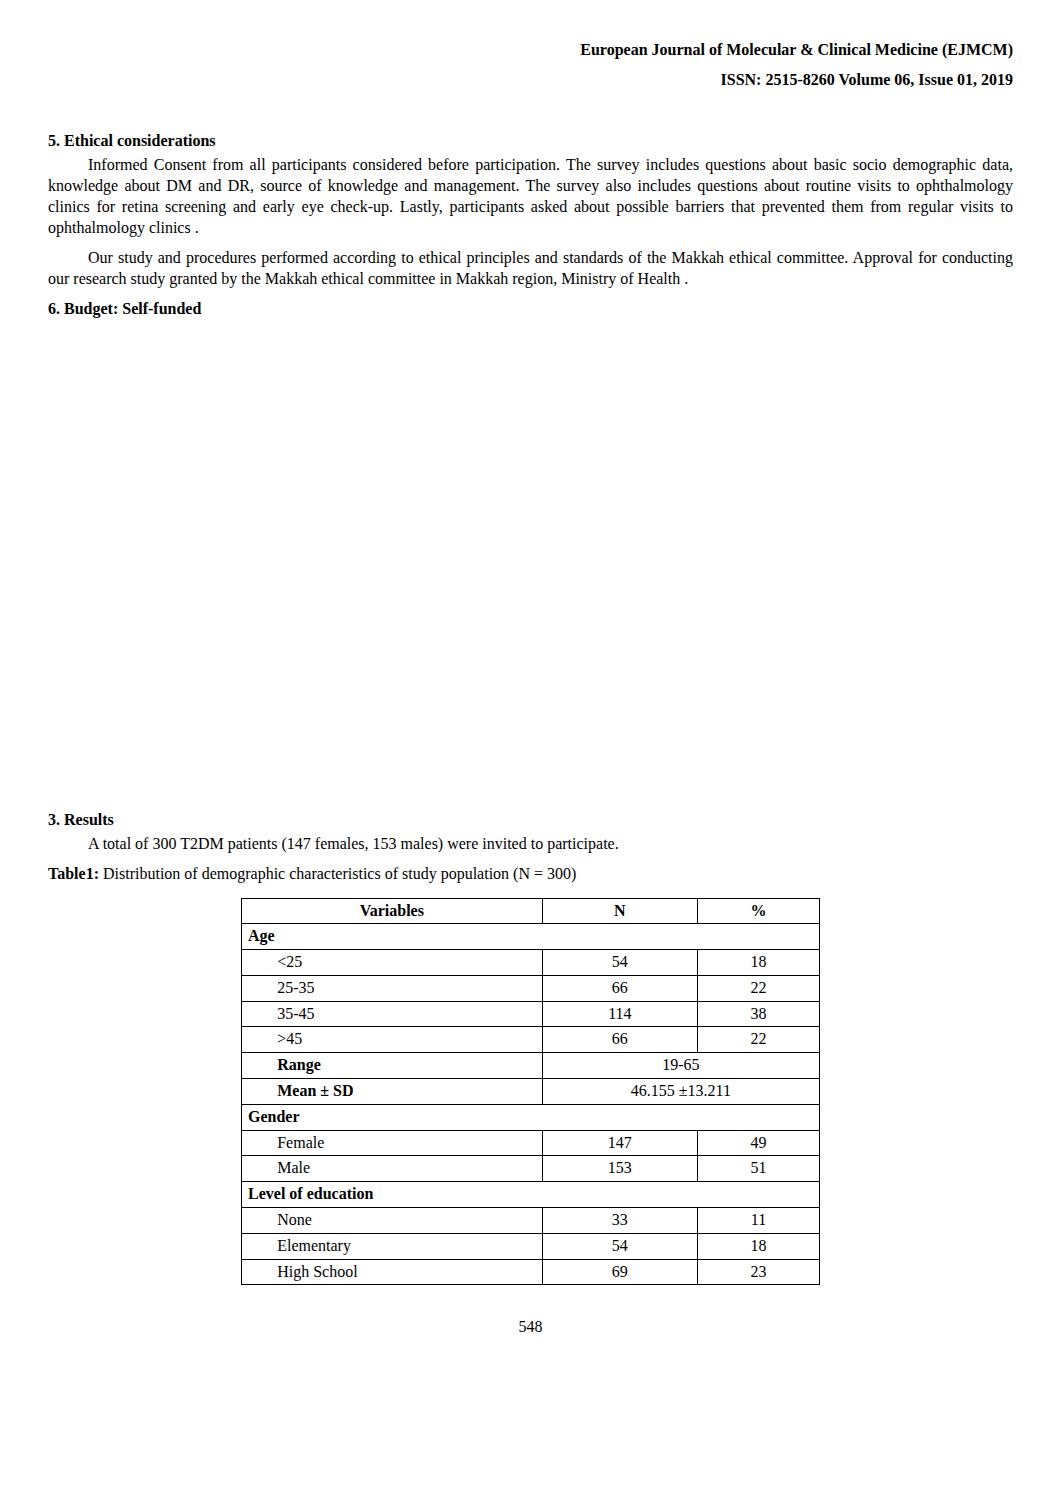European Journal of Molecular & Clinical Medicine (EJMCM) ISSN: 2515-8260 Volume 06, Issue 01, 2019
5. Ethical considerations
Informed Consent from all participants considered before participation. The survey includes questions about basic socio demographic data, knowledge about DM and DR, source of knowledge and management. The survey also includes questions about routine visits to ophthalmology clinics for retina screening and early eye check-up. Lastly, participants asked about possible barriers that prevented them from regular visits to ophthalmology clinics .
Our study and procedures performed according to ethical principles and standards of the Makkah ethical committee. Approval for conducting our research study granted by the Makkah ethical committee in Makkah region, Ministry of Health .
6. Budget: Self-funded
3. Results
A total of 300 T2DM patients (147 females, 153 males) were invited to participate.
Table1: Distribution of demographic characteristics of study population (N = 300)
| Variables | N | % |
| --- | --- | --- |
| Age |
| <25 | 54 | 18 |
| 25-35 | 66 | 22 |
| 35-45 | 114 | 38 |
| >45 | 66 | 22 |
| Range | 19-65 |
| Mean ± SD | 46.155 ±13.211 |
| Gender |
| Female | 147 | 49 |
| Male | 153 | 51 |
| Level of education |
| None | 33 | 11 |
| Elementary | 54 | 18 |
| High School | 69 | 23 |
548